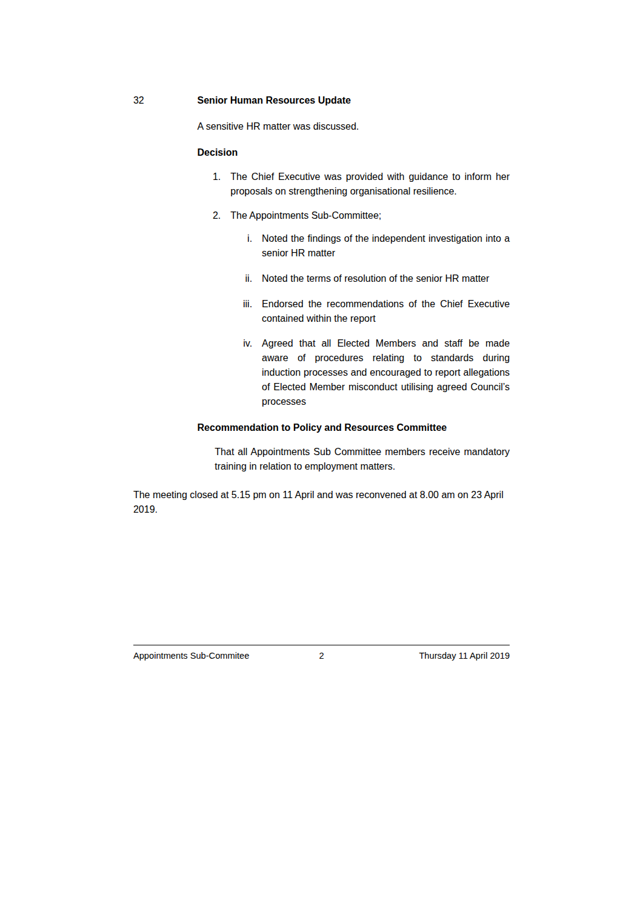32
Senior Human Resources Update
A sensitive HR matter was discussed.
Decision
The Chief Executive was provided with guidance to inform her proposals on strengthening organisational resilience.
The Appointments Sub-Committee;
Noted the findings of the independent investigation into a senior HR matter
Noted the terms of resolution of the senior HR matter
Endorsed the recommendations of the Chief Executive contained within the report
Agreed that all Elected Members and staff be made aware of procedures relating to standards during induction processes and encouraged to report allegations of Elected Member misconduct utilising agreed Council’s processes
Recommendation to Policy and Resources Committee
That all Appointments Sub Committee members receive mandatory training in relation to employment matters.
The meeting closed at 5.15 pm on 11 April and was reconvened at 8.00 am on 23 April 2019.
Appointments Sub-Commitee 2 Thursday 11 April 2019